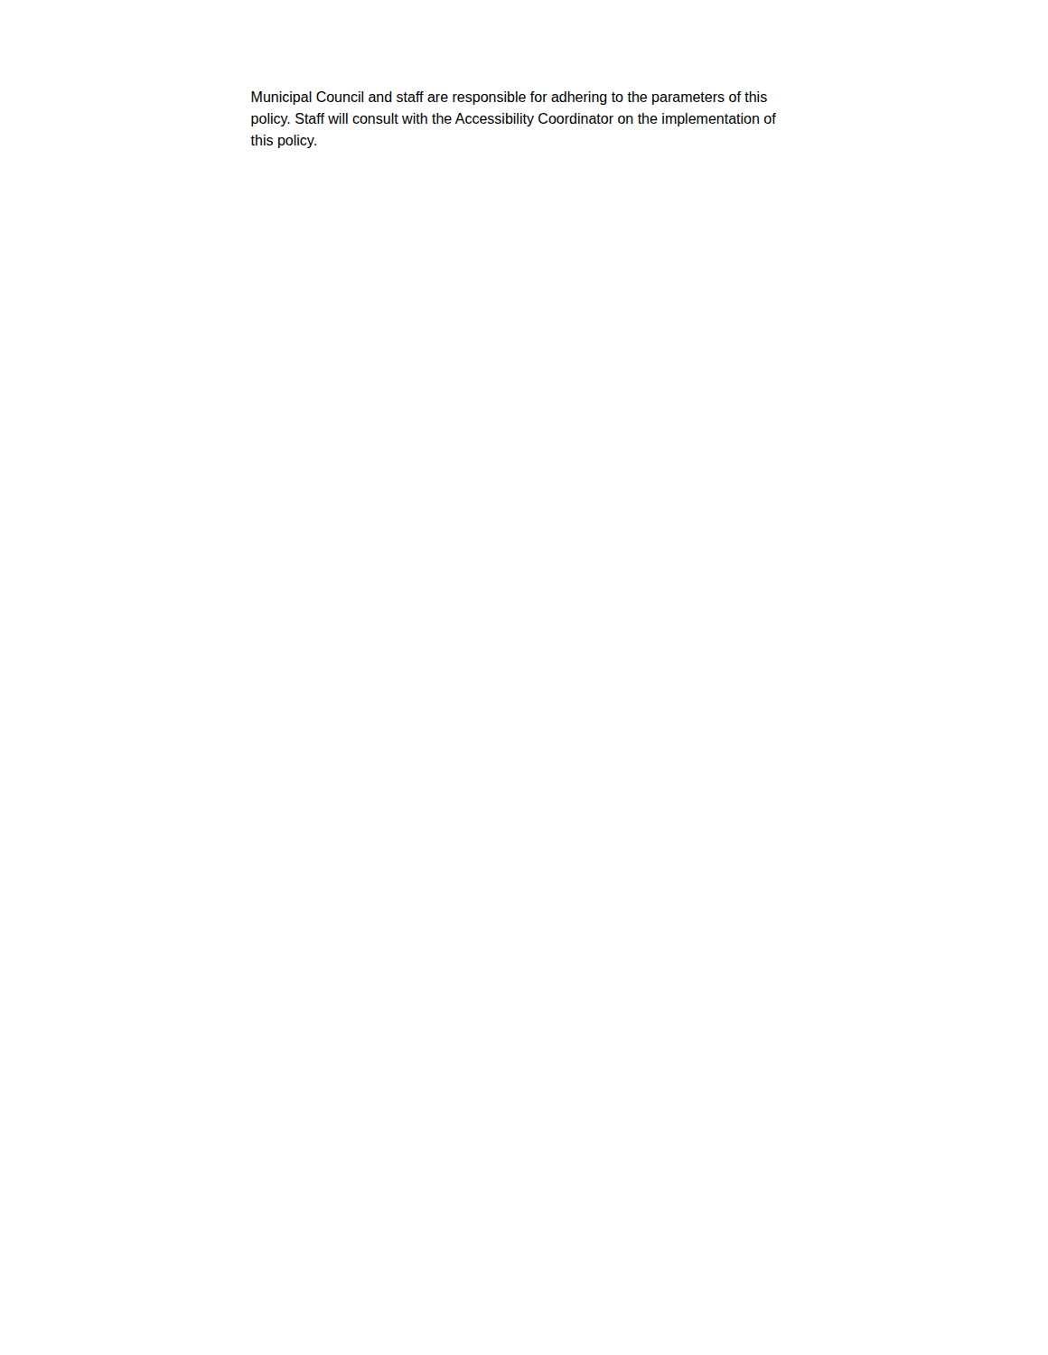Municipal Council and staff are responsible for adhering to the parameters of this policy. Staff will consult with the Accessibility Coordinator on the implementation of this policy.